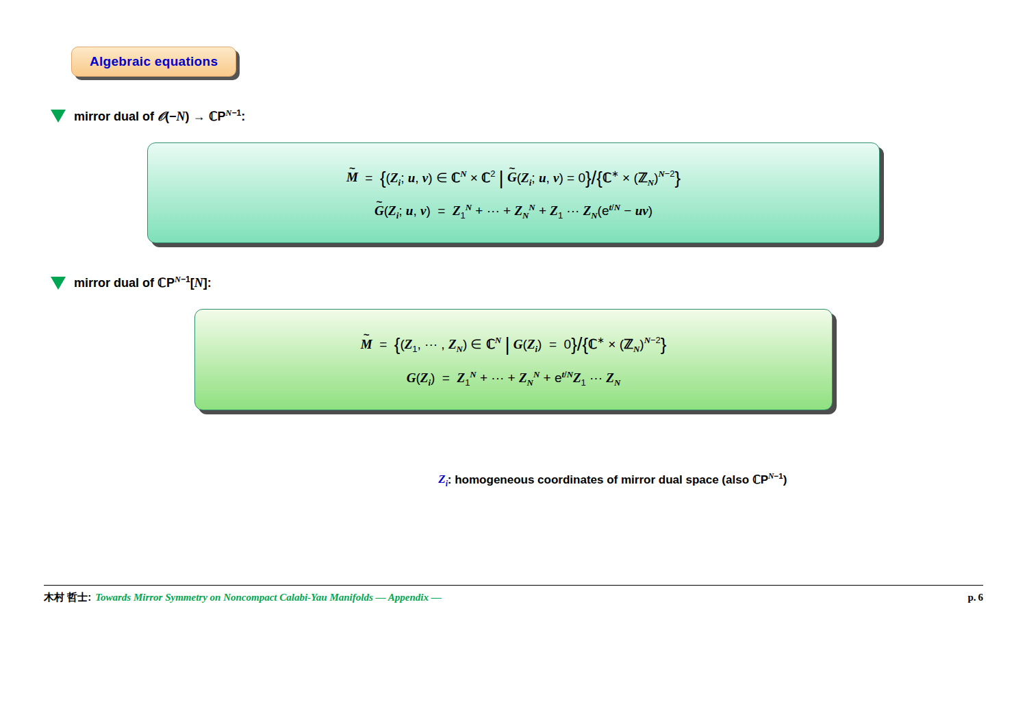Algebraic equations
mirror dual of 𝒪(−N) → ℂPN−1:
~M = {(Zi; u, v) ∈ ℂN × ℂ2 | ~G(Zi; u, v) = 0}/{ℂ∗ × (ℤN)N−2}
~G(Zi; u, v) = Z1N + ··· + ZNN + Z1 ··· ZN(et/N − uv)
mirror dual of ℂPN−1[N]:
~M = {(Z1, ··· , ZN) ∈ ℂN | G(Zi) = 0}/{ℂ∗ × (ℤN)N−2}
G(Zi) = Z1N + ··· + ZNN + et/NZ1 ··· ZN
Zi: homogeneous coordinates of mirror dual space (also ℂPN−1)
木村 哲士:Towards Mirror Symmetry on Noncompact Calabi-Yau Manifolds — Appendix —
p. 6